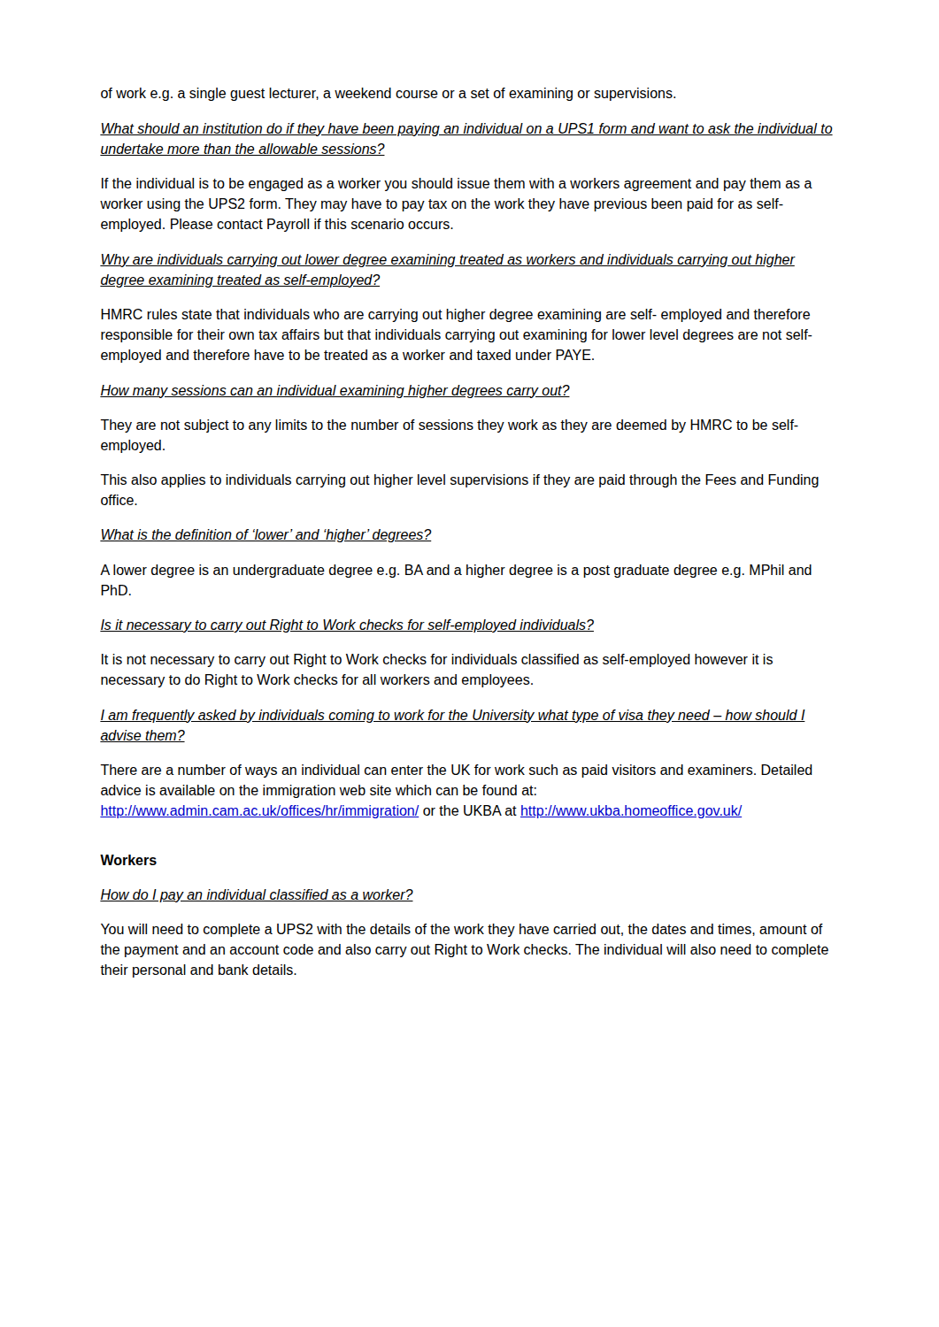of work e.g. a single guest lecturer, a weekend course or a set of examining or supervisions.
What should an institution do if they have been paying an individual on a UPS1 form and want to ask the individual to undertake more than the allowable sessions?
If the individual is to be engaged as a worker you should issue them with a workers agreement and pay them as a worker using the UPS2 form. They may have to pay tax on the work they have previous been paid for as self-employed. Please contact Payroll if this scenario occurs.
Why are individuals carrying out lower degree examining treated as workers and individuals carrying out higher degree examining treated as self-employed?
HMRC rules state that individuals who are carrying out higher degree examining are self- employed and therefore responsible for their own tax affairs but that individuals carrying out examining for lower level degrees are not self- employed and therefore have to be treated as a worker and taxed under PAYE.
How many sessions can an individual examining higher degrees carry out?
They are not subject to any limits to the number of sessions they work as they are deemed by HMRC to be self-employed.
This also applies to individuals carrying out higher level supervisions if they are paid through the Fees and Funding office.
What is the definition of ‘lower’ and ‘higher’ degrees?
A lower degree is an undergraduate degree e.g. BA and a higher degree is a post graduate degree e.g. MPhil and PhD.
Is it necessary to carry out Right to Work checks for self-employed individuals?
It is not necessary to carry out Right to Work checks for individuals classified as self-employed however it is necessary to do Right to Work checks for all workers and employees.
I am frequently asked by individuals coming to work for the University what type of visa they need – how should I advise them?
There are a number of ways an individual can enter the UK for work such as paid visitors and examiners. Detailed advice is available on the immigration web site which can be found at: http://www.admin.cam.ac.uk/offices/hr/immigration/ or the UKBA at http://www.ukba.homeoffice.gov.uk/
Workers
How do I pay an individual classified as a worker?
You will need to complete a UPS2 with the details of the work they have carried out, the dates and times, amount of the payment and an account code and also carry out Right to Work checks. The individual will also need to complete their personal and bank details.